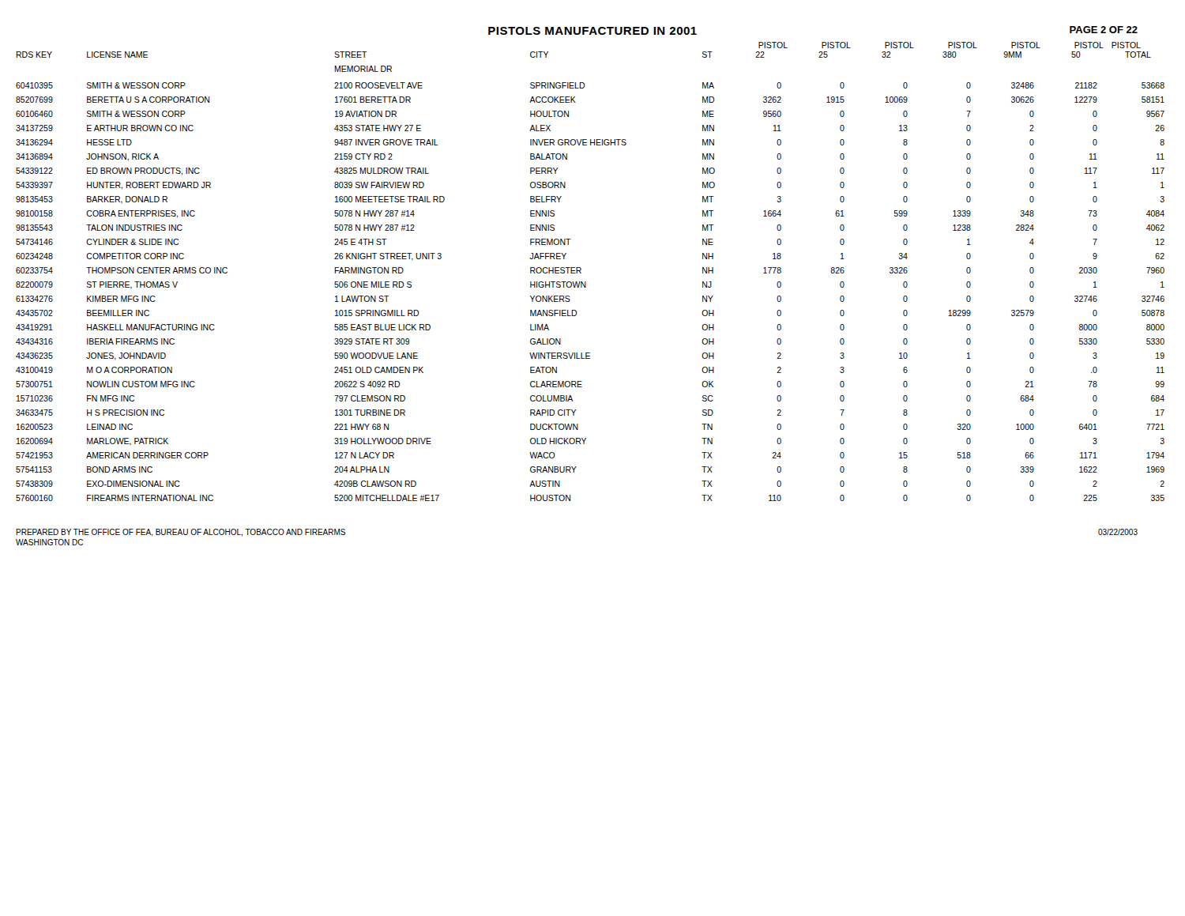PISTOLS MANUFACTURED IN 2001
PAGE 2 OF 22
| RDS KEY | LICENSE NAME | STREET | CITY | ST | PISTOL 22 | PISTOL 25 | PISTOL 32 | PISTOL 380 | PISTOL 9MM | PISTOL 50 | PISTOL TOTAL |
| --- | --- | --- | --- | --- | --- | --- | --- | --- | --- | --- | --- |
| | | MEMORIAL DR | | | | | | | | | |
| 60410395 | SMITH & WESSON CORP | 2100 ROOSEVELT AVE | SPRINGFIELD | MA | 0 | 0 | 0 | 0 | 32486 | 21182 | 53668 |
| 85207699 | BERETTA U S A CORPORATION | 17601 BERETTA DR | ACCOKEEK | MD | 3262 | 1915 | 10069 | 0 | 30626 | 12279 | 58151 |
| 60106460 | SMITH & WESSON CORP | 19 AVIATION DR | HOULTON | ME | 9560 | 0 | 0 | 7 | 0 | 0 | 9567 |
| 34137259 | E ARTHUR BROWN CO INC | 4353 STATE HWY 27 E | ALEX | MN | 11 | 0 | 13 | 0 | 2 | 0 | 26 |
| 34136294 | HESSE LTD | 9487 INVER GROVE TRAIL | INVER GROVE HEIGHTS | MN | 0 | 0 | 8 | 0 | 0 | 0 | 8 |
| 34136894 | JOHNSON, RICK A | 2159 CTY RD 2 | BALATON | MN | 0 | 0 | 0 | 0 | 0 | 11 | 11 |
| 54339122 | ED BROWN PRODUCTS, INC | 43825 MULDROW TRAIL | PERRY | MO | 0 | 0 | 0 | 0 | 0 | 117 | 117 |
| 54339397 | HUNTER, ROBERT EDWARD JR | 8039 SW FAIRVIEW RD | OSBORN | MO | 0 | 0 | 0 | 0 | 0 | 1 | 1 |
| 98135453 | BARKER, DONALD R | 1600 MEETEETSE TRAIL RD | BELFRY | MT | 3 | 0 | 0 | 0 | 0 | 0 | 3 |
| 98100158 | COBRA ENTERPRISES, INC | 5078 N HWY 287 #14 | ENNIS | MT | 1664 | 61 | 599 | 1339 | 348 | 73 | 4084 |
| 98135543 | TALON INDUSTRIES INC | 5078 N HWY 287 #12 | ENNIS | MT | 0 | 0 | 0 | 1238 | 2824 | 0 | 4062 |
| 54734146 | CYLINDER & SLIDE INC | 245 E 4TH ST | FREMONT | NE | 0 | 0 | 0 | 1 | 4 | 7 | 12 |
| 60234248 | COMPETITOR CORP INC | 26 KNIGHT STREET, UNIT 3 | JAFFREY | NH | 18 | 1 | 34 | 0 | 0 | 9 | 62 |
| 60233754 | THOMPSON CENTER ARMS CO INC | FARMINGTON RD | ROCHESTER | NH | 1778 | 826 | 3326 | 0 | 0 | 2030 | 7960 |
| 82200079 | ST PIERRE, THOMAS V | 506 ONE MILE RD S | HIGHTSTOWN | NJ | 0 | 0 | 0 | 0 | 0 | 1 | 1 |
| 61334276 | KIMBER MFG INC | 1 LAWTON ST | YONKERS | NY | 0 | 0 | 0 | 0 | 0 | 32746 | 32746 |
| 43435702 | BEEMILLER INC | 1015 SPRINGMILL RD | MANSFIELD | OH | 0 | 0 | 0 | 18299 | 32579 | 0 | 50878 |
| 43419291 | HASKELL MANUFACTURING INC | 585 EAST BLUE LICK RD | LIMA | OH | 0 | 0 | 0 | 0 | 0 | 8000 | 8000 |
| 43434316 | IBERIA FIREARMS INC | 3929 STATE RT 309 | GALION | OH | 0 | 0 | 0 | 0 | 0 | 5330 | 5330 |
| 43436235 | JONES, JOHNDAVID | 590 WOODVUE LANE | WINTERSVILLE | OH | 2 | 3 | 10 | 1 | 0 | 3 | 19 |
| 43100419 | M O A CORPORATION | 2451 OLD CAMDEN PK | EATON | OH | 2 | 3 | 6 | 0 | 0 | . 0 | 11 |
| 57300751 | NOWLIN CUSTOM MFG INC | 20622 S 4092 RD | CLAREMORE | OK | 0 | 0 | 0 | 0 | 21 | 78 | 99 |
| 15710236 | FN MFG INC | 797 CLEMSON RD | COLUMBIA | SC | 0 | 0 | 0 | 0 | 684 | 0 | 684 |
| 34633475 | H S PRECISION INC | 1301 TURBINE DR | RAPID CITY | SD | 2 | 7 | 8 | 0 | 0 | 0 | 17 |
| 16200523 | LEINAD INC | 221 HWY 68 N | DUCKTOWN | TN | 0 | 0 | 0 | 320 | 1000 | 6401 | 7721 |
| 16200694 | MARLOWE, PATRICK | 319 HOLLYWOOD DRIVE | OLD HICKORY | TN | 0 | 0 | 0 | 0 | 0 | 3 | 3 |
| 57421953 | AMERICAN DERRINGER CORP | 127 N LACY DR | WACO | TX | 24 | 0 | 15 | 518 | 66 | 1171 | 1794 |
| 57541153 | BOND ARMS INC | 204 ALPHA LN | GRANBURY | TX | 0 | 0 | 8 | 0 | 339 | 1622 | 1969 |
| 57438309 | EXO-DIMENSIONAL INC | 4209B CLAWSON RD | AUSTIN | TX | 0 | 0 | 0 | 0 | 0 | 2 | 2 |
| 57600160 | FIREARMS INTERNATIONAL INC | 5200 MITCHELLDALE #E17 | HOUSTON | TX | 110 | 0 | 0 | 0 | 0 | 225 | 335 |
PREPARED BY THE OFFICE OF FEA, BUREAU OF ALCOHOL, TOBACCO AND FIREARMS
WASHINGTON DC 03/22/2003